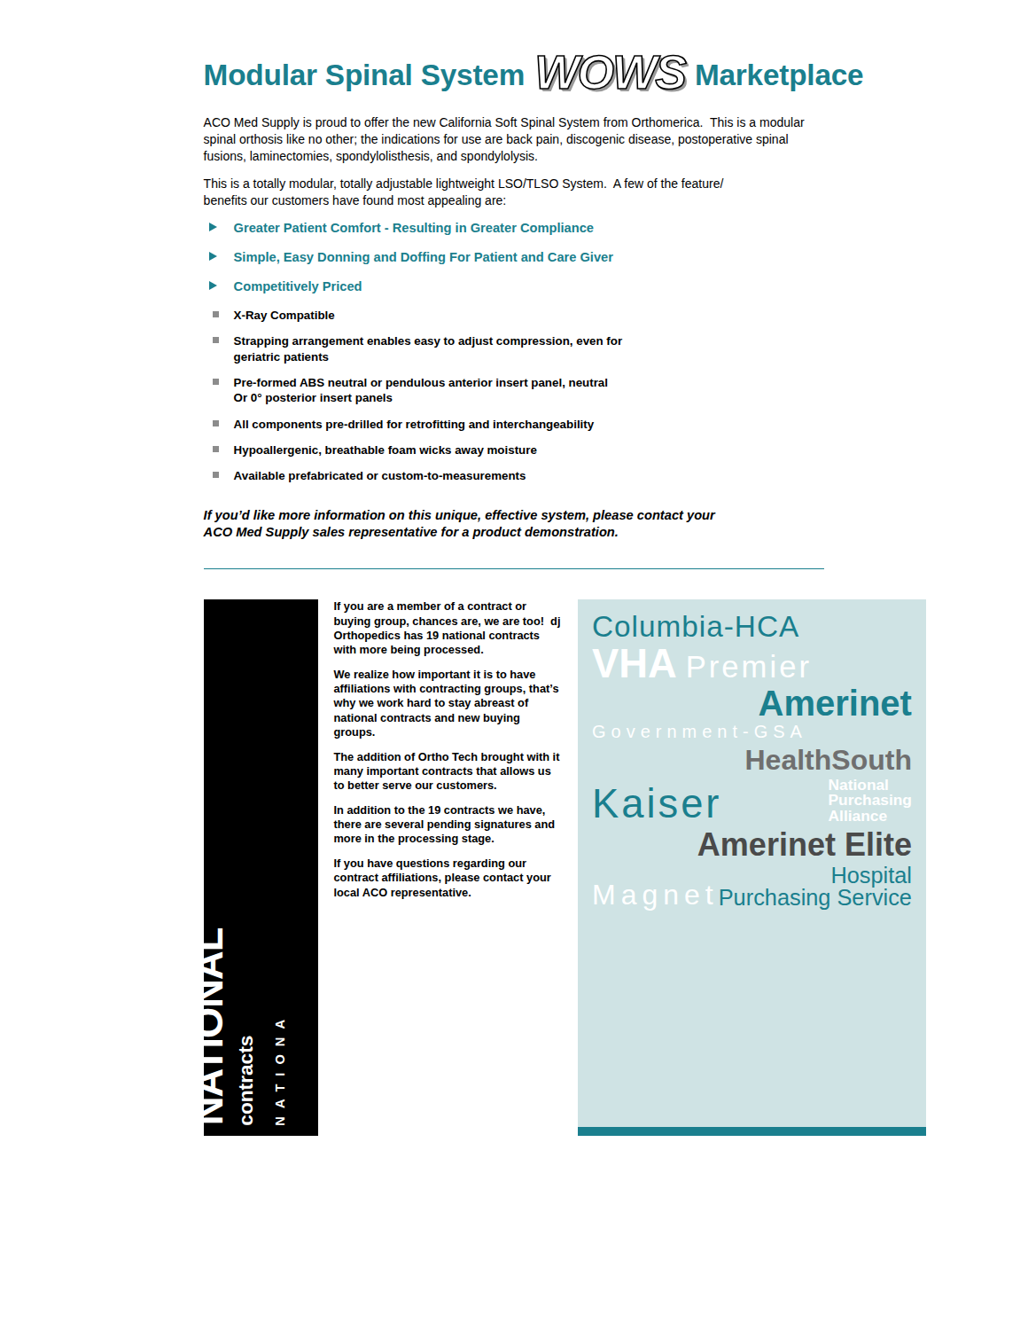Modular Spinal System WOWS Marketplace
ACO Med Supply is proud to offer the new California Soft Spinal System from Orthomerica. This is a modular spinal orthosis like no other; the indications for use are back pain, discogenic disease, postoperative spinal fusions, laminectomies, spondylolisthesis, and spondylolysis.
This is a totally modular, totally adjustable lightweight LSO/TLSO System. A few of the feature/
benefits our customers have found most appealing are:
Greater Patient Comfort - Resulting in Greater Compliance
Simple, Easy Donning and Doffing For Patient and Care Giver
Competitively Priced
X-Ray Compatible
Strapping arrangement enables easy to adjust compression, even for
geriatric patients
Pre-formed ABS neutral or pendulous anterior insert panel, neutral
Or 0° posterior insert panels
All components pre-drilled for retrofitting and interchangeability
Hypoallergenic, breathable foam wicks away moisture
Available prefabricated or custom-to-measurements
If you’d like more information on this unique, effective system, please contact your
ACO Med Supply sales representative for a product demonstration.
NATIONAL
contracts
NATIONA
If you are a member of a contract or buying group, chances are, we are too! dj Orthopedics has 19 national contracts with more being processed.
We realize how important it is to have affiliations with contracting groups, that’s why we work hard to stay abreast of national contracts and new buying groups.
The addition of Ortho Tech brought with it many important contracts that allows us to better serve our customers.
In addition to the 19 contracts we have, there are several pending signatures and more in the processing stage.
If you have questions regarding our contract affiliations, please contact your local ACO representative.
Columbia-HCA
VHA
Premier
Amerinet
Government-GSA
HealthSouth
Kaiser
National
Purchasing
Alliance
Amerinet Elite
Magnet
Hospital
Purchasing Service